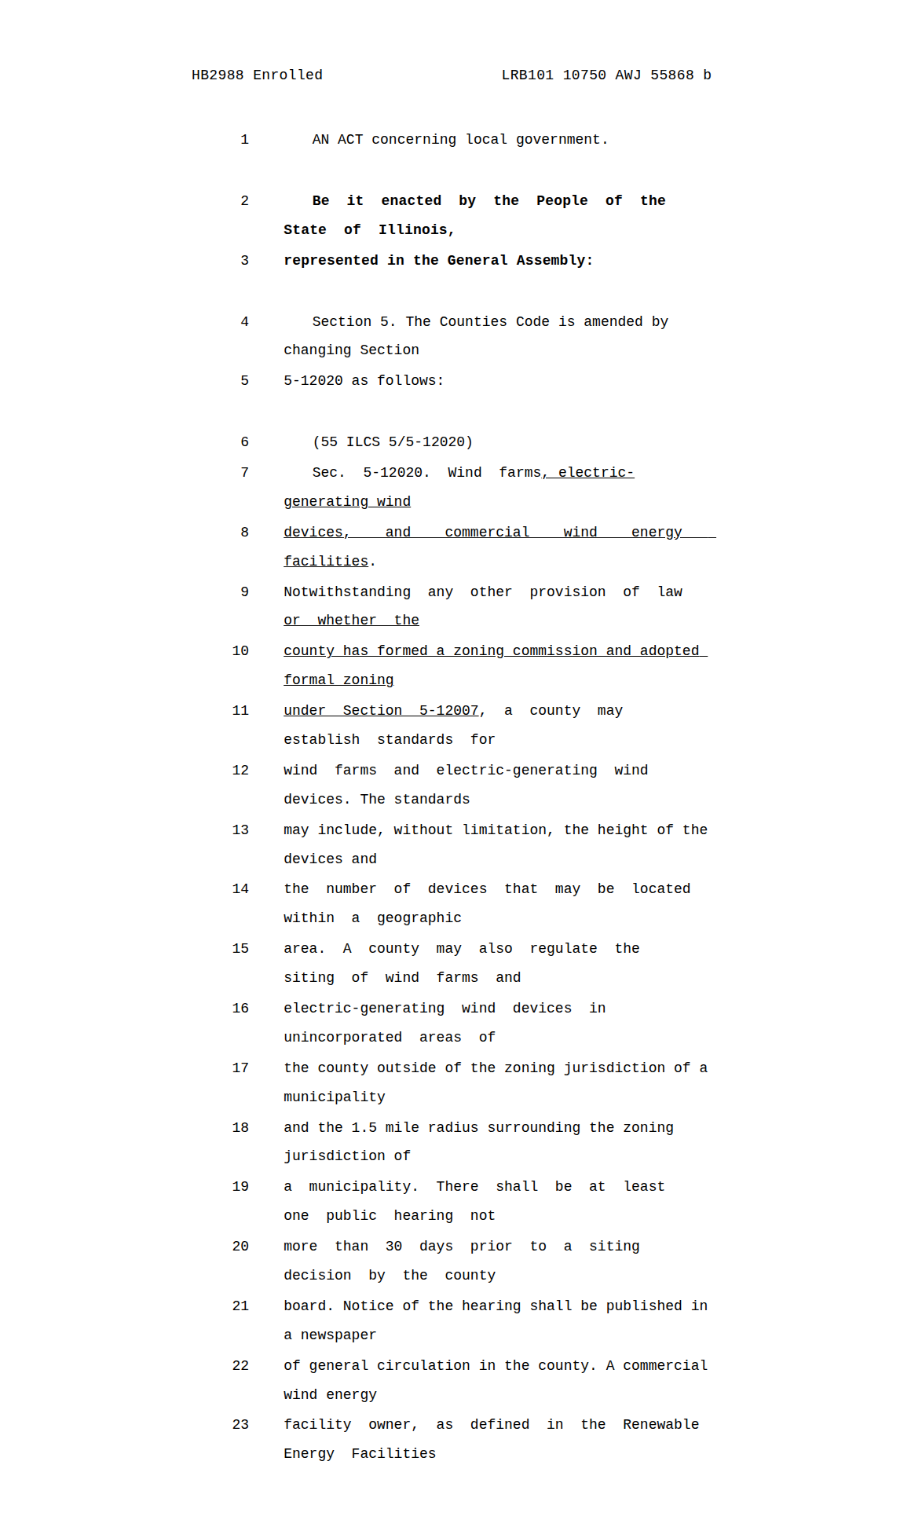HB2988 Enrolled
LRB101 10750 AWJ 55868 b
| 1 | AN ACT concerning local government. |
| 2 | Be it enacted by the People of the State of Illinois, |
| 3 | represented in the General Assembly: |
| 4 | Section 5. The Counties Code is amended by changing Section |
| 5 | 5-12020 as follows: |
| 6 | (55 ILCS 5/5-12020) |
| 7 | Sec. 5-12020. Wind farms , electric-generating wind |
| 8 | devices, and commercial wind energy facilities . |
| 9 | Notwithstanding any other provision of law or whether the |
| 10 | county has formed a zoning commission and adopted formal zoning |
| 11 | under Section 5-12007 , a county may establish standards for |
| 12 | wind farms and electric-generating wind devices. The standards |
| 13 | may include, without limitation, the height of the devices and |
| 14 | the number of devices that may be located within a geographic |
| 15 | area. A county may also regulate the siting of wind farms and |
| 16 | electric-generating wind devices in unincorporated areas of |
| 17 | the county outside of the zoning jurisdiction of a municipality |
| 18 | and the 1.5 mile radius surrounding the zoning jurisdiction of |
| 19 | a municipality. There shall be at least one public hearing not |
| 20 | more than 30 days prior to a siting decision by the county |
| 21 | board. Notice of the hearing shall be published in a newspaper |
| 22 | of general circulation in the county. A commercial wind energy |
| 23 | facility owner, as defined in the Renewable Energy Facilities |